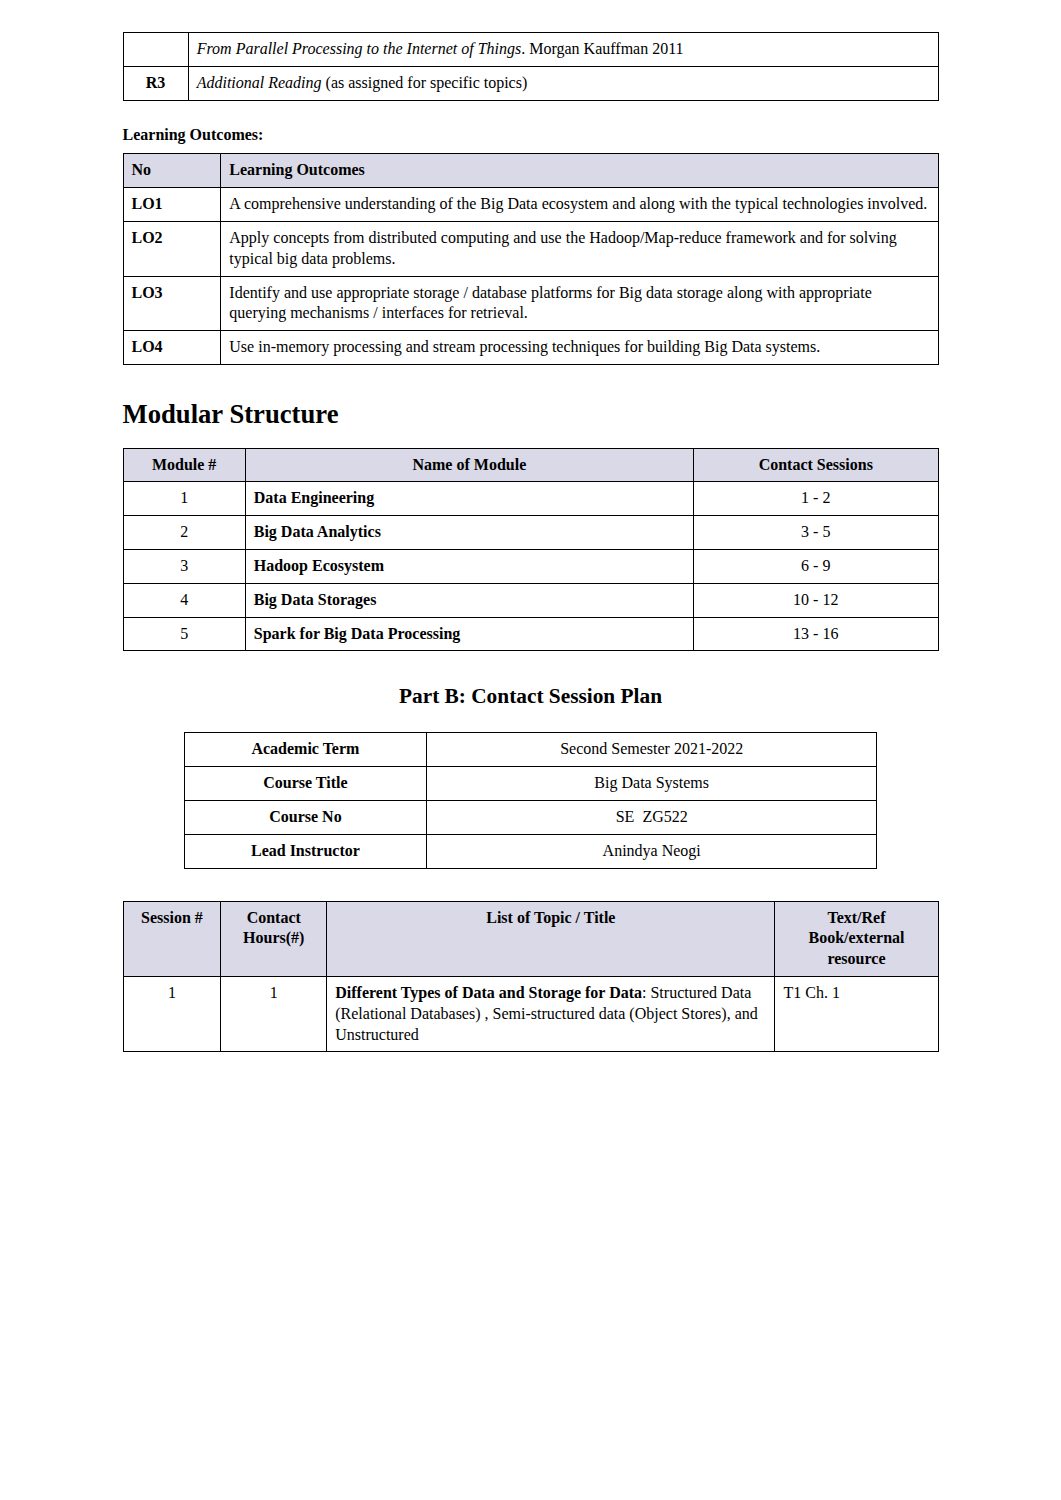| | From Parallel Processing to the Internet of Things . Morgan Kauffman 2011 |
| R3 | Additional Reading (as assigned for specific topics) |
Learning Outcomes:
| No | Learning Outcomes |
| --- | --- |
| LO1 | A comprehensive understanding of the Big Data ecosystem and along with the typical technologies involved. |
| LO2 | Apply concepts from distributed computing and use the Hadoop/Map-reduce framework and for solving typical big data problems. |
| LO3 | Identify and use appropriate storage / database platforms for Big data storage along with appropriate querying mechanisms / interfaces for retrieval. |
| LO4 | Use in-memory processing and stream processing techniques for building Big Data systems. |
Modular Structure
| Module # | Name of Module | Contact Sessions |
| --- | --- | --- |
| 1 | Data Engineering | 1 - 2 |
| 2 | Big Data Analytics | 3 - 5 |
| 3 | Hadoop Ecosystem | 6 - 9 |
| 4 | Big Data Storages | 10 - 12 |
| 5 | Spark for Big Data Processing | 13 - 16 |
Part B: Contact Session Plan
| Academic Term | Second Semester 2021-2022 |
| Course Title | Big Data Systems |
| Course No | SE ZG522 |
| Lead Instructor | Anindya Neogi |
| Session # | Contact Hours(#) | List of Topic / Title | Text/Ref Book/external resource |
| --- | --- | --- | --- |
| 1 | 1 | Different Types of Data and Storage for Data : Structured Data (Relational Databases) , Semi-structured data (Object Stores), and Unstructured | T1 Ch. 1 |